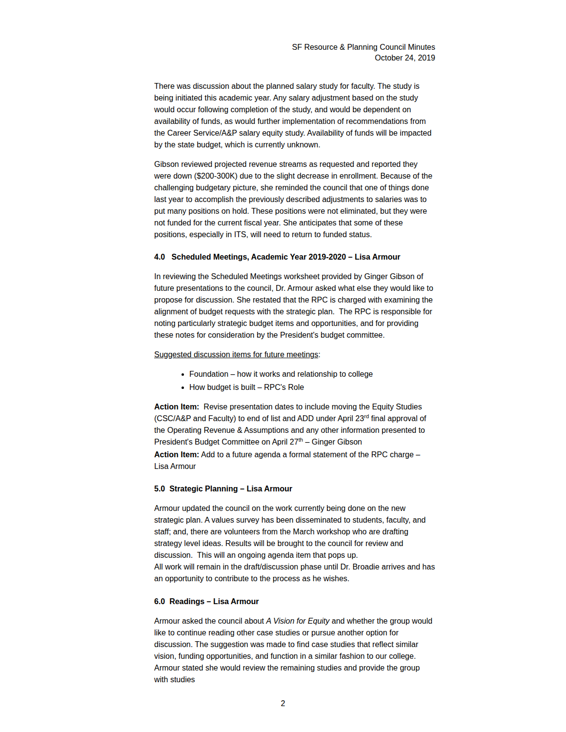SF Resource & Planning Council Minutes
October 24, 2019
There was discussion about the planned salary study for faculty. The study is being initiated this academic year. Any salary adjustment based on the study would occur following completion of the study, and would be dependent on availability of funds, as would further implementation of recommendations from the Career Service/A&P salary equity study. Availability of funds will be impacted by the state budget, which is currently unknown.
Gibson reviewed projected revenue streams as requested and reported they were down ($200-300K) due to the slight decrease in enrollment. Because of the challenging budgetary picture, she reminded the council that one of things done last year to accomplish the previously described adjustments to salaries was to put many positions on hold. These positions were not eliminated, but they were not funded for the current fiscal year. She anticipates that some of these positions, especially in ITS, will need to return to funded status.
4.0 Scheduled Meetings, Academic Year 2019-2020 – Lisa Armour
In reviewing the Scheduled Meetings worksheet provided by Ginger Gibson of future presentations to the council, Dr. Armour asked what else they would like to propose for discussion. She restated that the RPC is charged with examining the alignment of budget requests with the strategic plan. The RPC is responsible for noting particularly strategic budget items and opportunities, and for providing these notes for consideration by the President's budget committee.
Suggested discussion items for future meetings:
Foundation – how it works and relationship to college
How budget is built – RPC's Role
Action Item: Revise presentation dates to include moving the Equity Studies (CSC/A&P and Faculty) to end of list and ADD under April 23rd final approval of the Operating Revenue & Assumptions and any other information presented to President's Budget Committee on April 27th – Ginger Gibson
Action Item: Add to a future agenda a formal statement of the RPC charge – Lisa Armour
5.0 Strategic Planning – Lisa Armour
Armour updated the council on the work currently being done on the new strategic plan. A values survey has been disseminated to students, faculty, and staff; and, there are volunteers from the March workshop who are drafting strategy level ideas. Results will be brought to the council for review and discussion. This will an ongoing agenda item that pops up.
All work will remain in the draft/discussion phase until Dr. Broadie arrives and has an opportunity to contribute to the process as he wishes.
6.0 Readings – Lisa Armour
Armour asked the council about A Vision for Equity and whether the group would like to continue reading other case studies or pursue another option for discussion. The suggestion was made to find case studies that reflect similar vision, funding opportunities, and function in a similar fashion to our college. Armour stated she would review the remaining studies and provide the group with studies
2